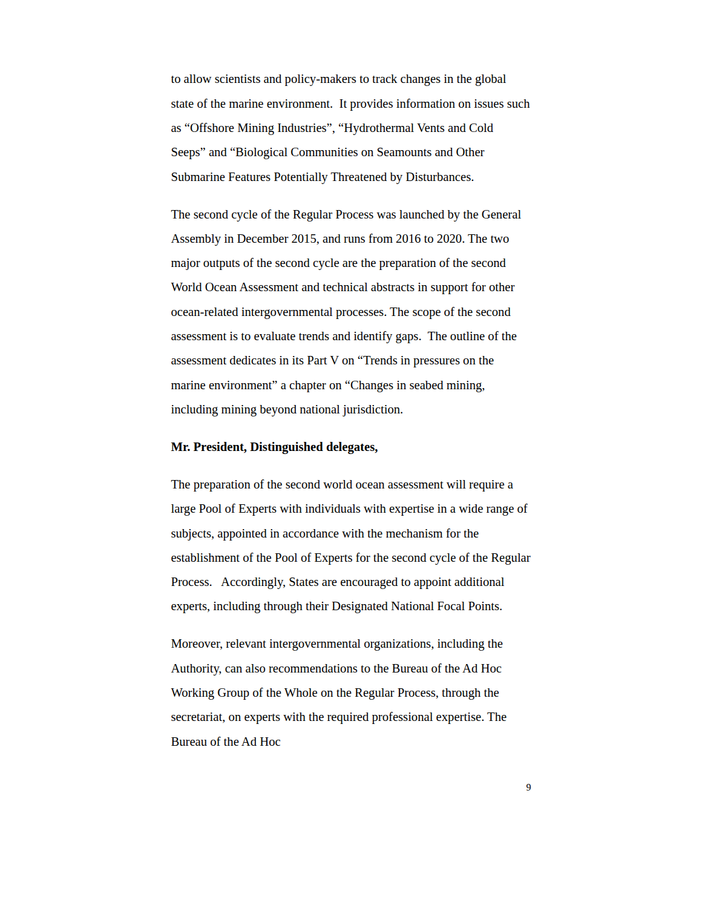to allow scientists and policy-makers to track changes in the global state of the marine environment. It provides information on issues such as “Offshore Mining Industries”, “Hydrothermal Vents and Cold Seeps” and “Biological Communities on Seamounts and Other Submarine Features Potentially Threatened by Disturbances.
The second cycle of the Regular Process was launched by the General Assembly in December 2015, and runs from 2016 to 2020. The two major outputs of the second cycle are the preparation of the second World Ocean Assessment and technical abstracts in support for other ocean-related intergovernmental processes. The scope of the second assessment is to evaluate trends and identify gaps. The outline of the assessment dedicates in its Part V on “Trends in pressures on the marine environment” a chapter on “Changes in seabed mining, including mining beyond national jurisdiction.
Mr. President, Distinguished delegates,
The preparation of the second world ocean assessment will require a large Pool of Experts with individuals with expertise in a wide range of subjects, appointed in accordance with the mechanism for the establishment of the Pool of Experts for the second cycle of the Regular Process. Accordingly, States are encouraged to appoint additional experts, including through their Designated National Focal Points.
Moreover, relevant intergovernmental organizations, including the Authority, can also recommendations to the Bureau of the Ad Hoc Working Group of the Whole on the Regular Process, through the secretariat, on experts with the required professional expertise. The Bureau of the Ad Hoc
9